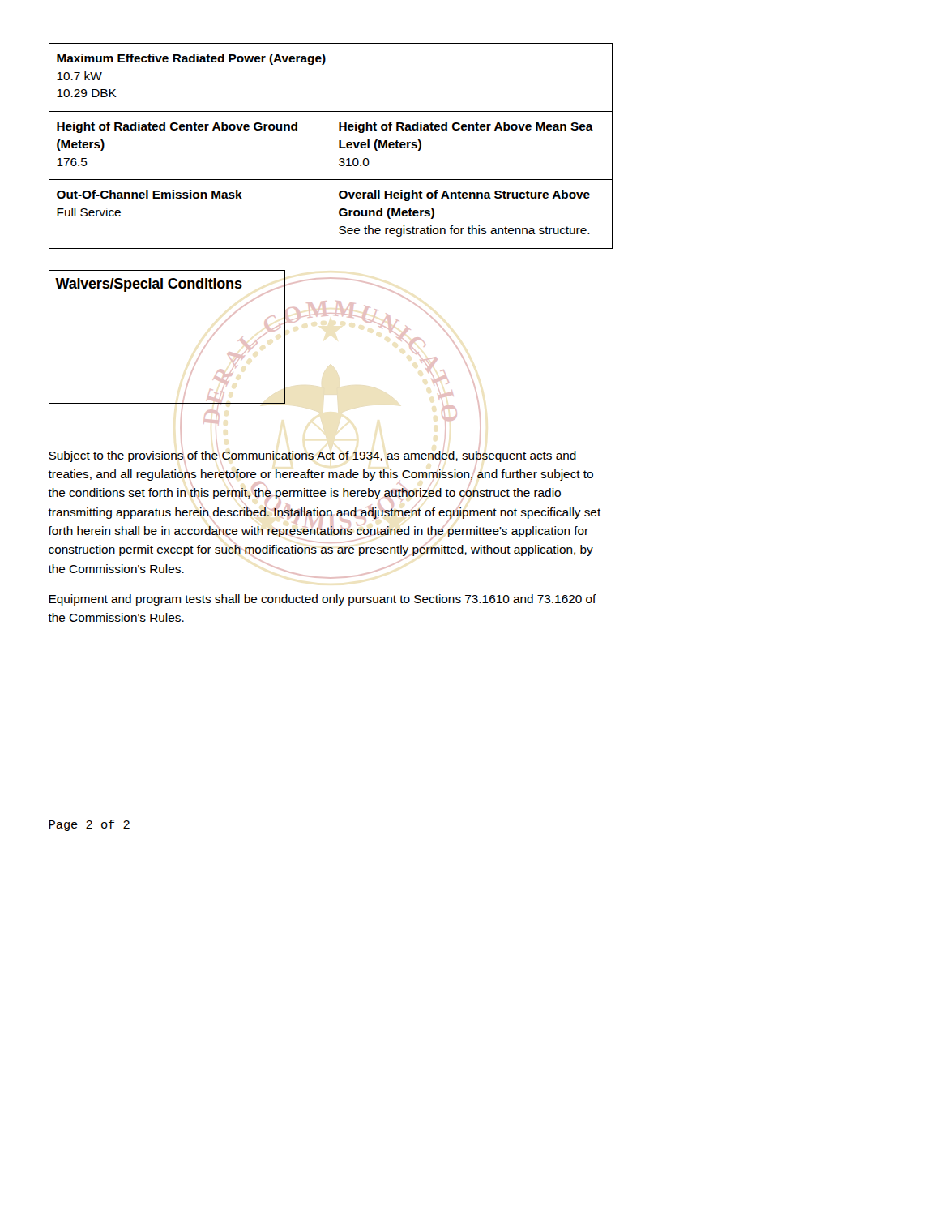FEDERAL COMMUNICATIONS COMMISSION
| Maximum Effective Radiated Power (Average) 10.7 kW 10.29 DBK |
| Height of Radiated Center Above Ground (Meters) 176.5 | Height of Radiated Center Above Mean Sea Level (Meters) 310.0 |
| Out-Of-Channel Emission Mask Full Service | Overall Height of Antenna Structure Above Ground (Meters) See the registration for this antenna structure. |
Waivers/Special Conditions
Subject to the provisions of the Communications Act of 1934, as amended, subsequent acts and treaties, and all regulations heretofore or hereafter made by this Commission, and further subject to the conditions set forth in this permit, the permittee is hereby authorized to construct the radio transmitting apparatus herein described. Installation and adjustment of equipment not specifically set forth herein shall be in accordance with representations contained in the permittee's application for construction permit except for such modifications as are presently permitted, without application, by the Commission's Rules.
Equipment and program tests shall be conducted only pursuant to Sections 73.1610 and 73.1620 of the Commission's Rules.
Page 2 of 2